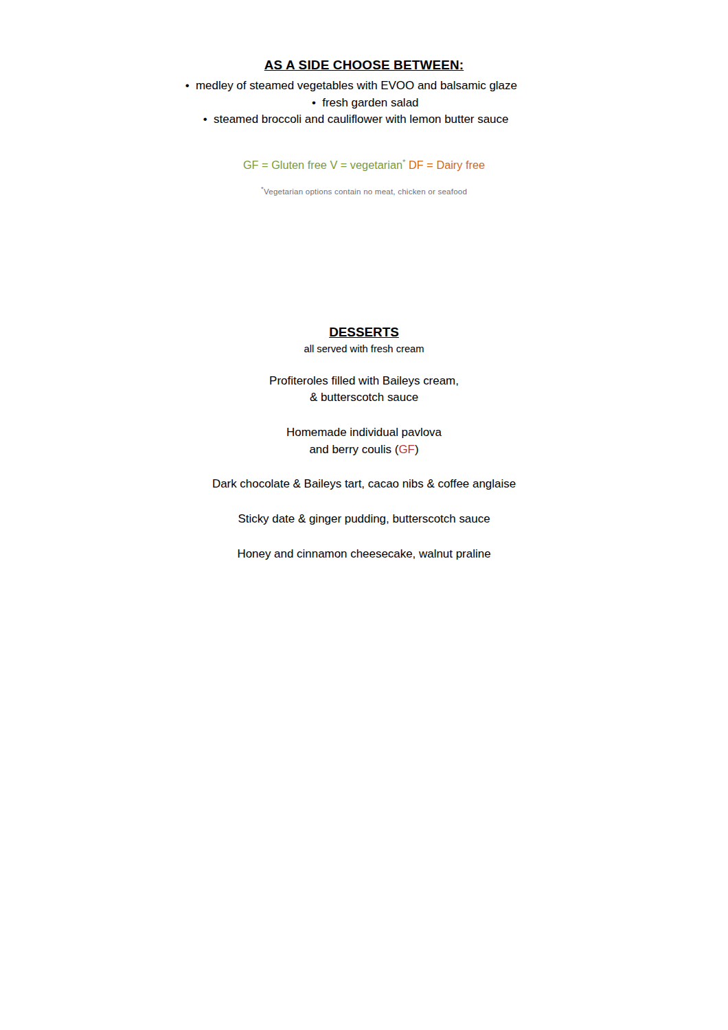AS A SIDE CHOOSE BETWEEN:
medley of steamed vegetables with EVOO and balsamic glaze
fresh garden salad
steamed broccoli and cauliflower with lemon butter sauce
GF = Gluten free V = vegetarian* DF = Dairy free
*Vegetarian options contain no meat, chicken or seafood
DESSERTS
all served with fresh cream
Profiteroles filled with Baileys cream,
& butterscotch sauce
Homemade individual pavlova
and berry coulis (GF)
Dark chocolate & Baileys tart, cacao nibs & coffee anglaise
Sticky date & ginger pudding, butterscotch sauce
Honey and cinnamon cheesecake, walnut praline